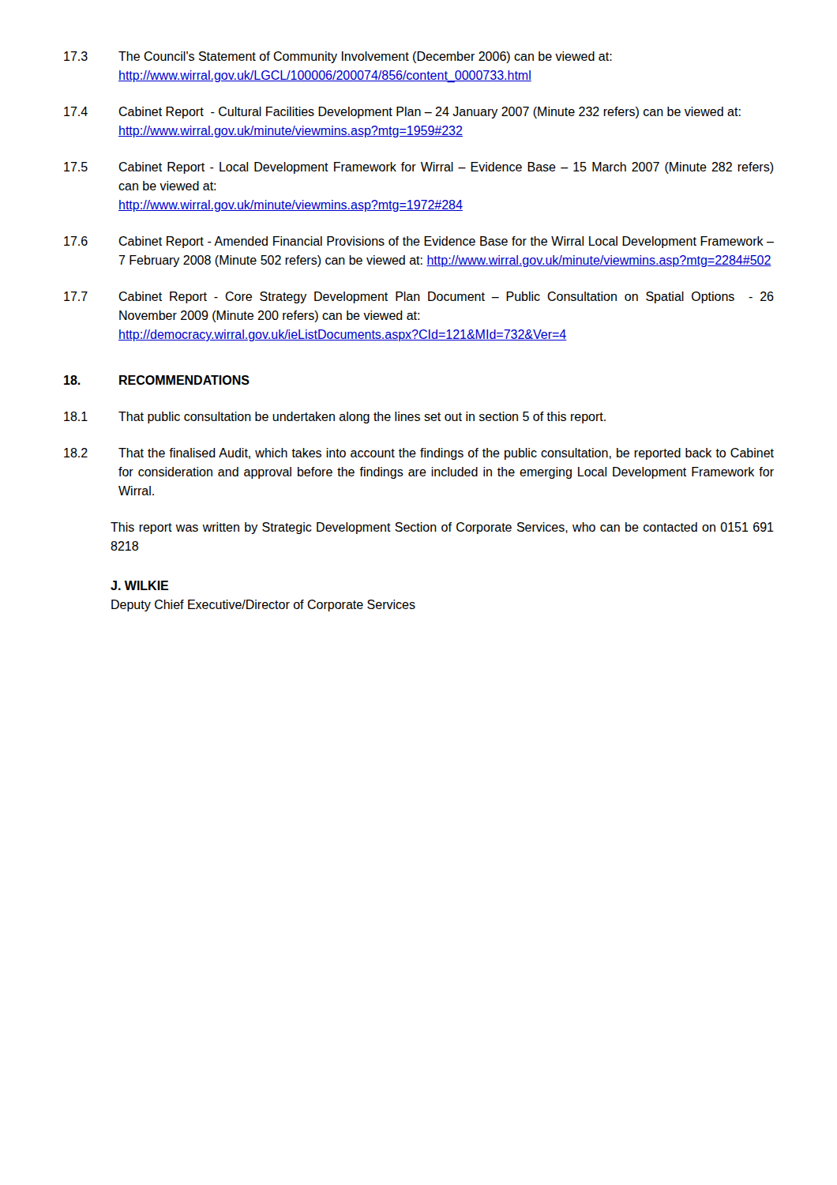17.3
The Council's Statement of Community Involvement (December 2006) can be viewed at:
http://www.wirral.gov.uk/LGCL/100006/200074/856/content_0000733.html
17.4
Cabinet Report - Cultural Facilities Development Plan – 24 January 2007 (Minute 232 refers) can be viewed at:
http://www.wirral.gov.uk/minute/viewmins.asp?mtg=1959#232
17.5
Cabinet Report - Local Development Framework for Wirral – Evidence Base – 15 March 2007 (Minute 282 refers) can be viewed at:
http://www.wirral.gov.uk/minute/viewmins.asp?mtg=1972#284
17.6
Cabinet Report - Amended Financial Provisions of the Evidence Base for the Wirral Local Development Framework – 7 February 2008 (Minute 502 refers) can be viewed at: http://www.wirral.gov.uk/minute/viewmins.asp?mtg=2284#502
17.7
Cabinet Report - Core Strategy Development Plan Document – Public Consultation on Spatial Options - 26 November 2009 (Minute 200 refers) can be viewed at:
http://democracy.wirral.gov.uk/ieListDocuments.aspx?CId=121&MId=732&Ver=4
18. RECOMMENDATIONS
18.1
That public consultation be undertaken along the lines set out in section 5 of this report.
18.2
That the finalised Audit, which takes into account the findings of the public consultation, be reported back to Cabinet for consideration and approval before the findings are included in the emerging Local Development Framework for Wirral.
This report was written by Strategic Development Section of Corporate Services, who can be contacted on 0151 691 8218
J. WILKIE
Deputy Chief Executive/Director of Corporate Services